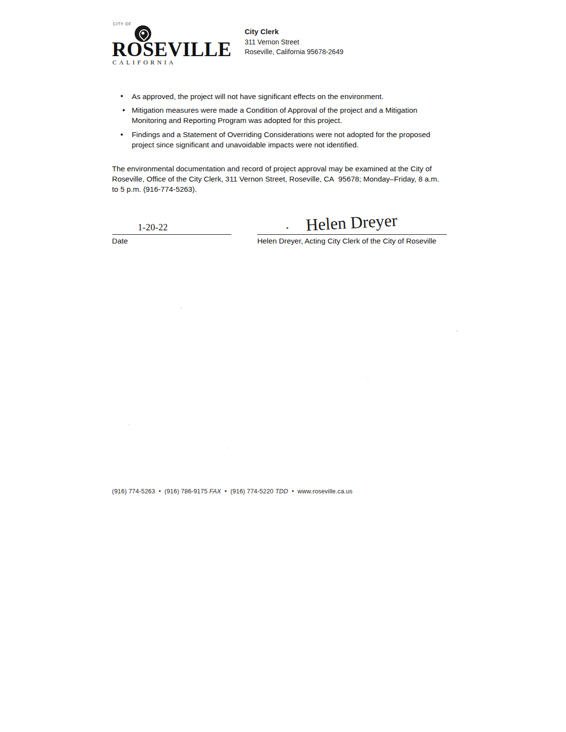CITY OF
ROSEVILLE
CALIFORNIA
City Clerk
311 Vernon Street
Roseville, California 95678-2649
As approved, the project will not have significant effects on the environment.
Mitigation measures were made a Condition of Approval of the project and a Mitigation Monitoring and Reporting Program was adopted for this project.
Findings and a Statement of Overriding Considerations were not adopted for the proposed project since significant and unavoidable impacts were not identified.
The environmental documentation and record of project approval may be examined at the City of Roseville, Office of the City Clerk, 311 Vernon Street, Roseville, CA 95678; Monday–Friday, 8 a.m. to 5 p.m. (916-774-5263).
1-20-22
Date
•
Helen Dreyer
Helen Dreyer, Acting City Clerk of the City of Roseville
(916) 774-5263 • (916) 786-9175 FAX • (916) 774-5220 TDD • www.roseville.ca.us